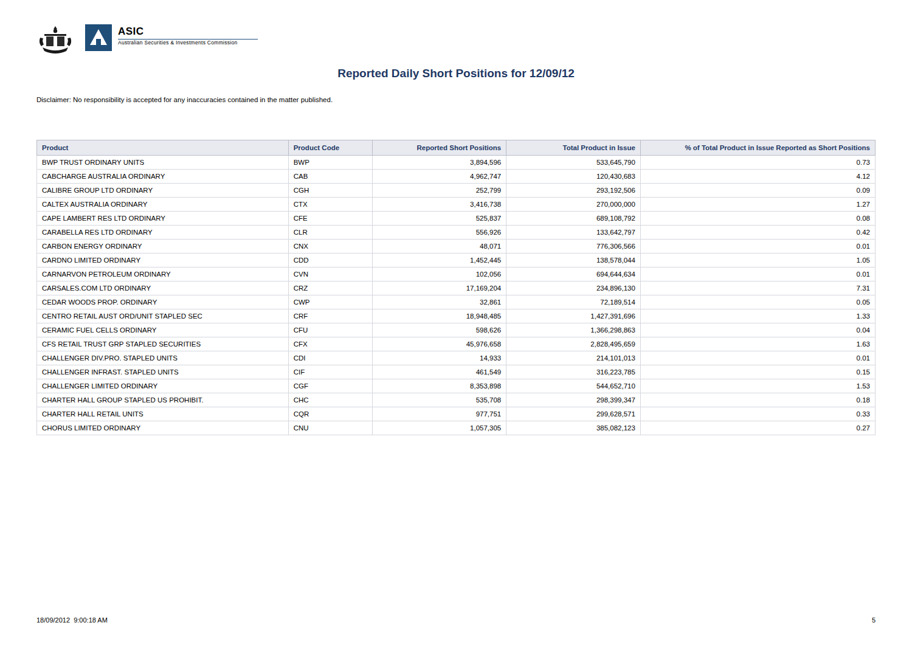ASIC
Australian Securities & Investments Commission
Reported Daily Short Positions for 12/09/12
Disclaimer: No responsibility is accepted for any inaccuracies contained in the matter published.
| Product | Product Code | Reported Short Positions | Total Product in Issue | % of Total Product in Issue Reported as Short Positions |
| --- | --- | --- | --- | --- |
| BWP TRUST ORDINARY UNITS | BWP | 3,894,596 | 533,645,790 | 0.73 |
| CABCHARGE AUSTRALIA ORDINARY | CAB | 4,962,747 | 120,430,683 | 4.12 |
| CALIBRE GROUP LTD ORDINARY | CGH | 252,799 | 293,192,506 | 0.09 |
| CALTEX AUSTRALIA ORDINARY | CTX | 3,416,738 | 270,000,000 | 1.27 |
| CAPE LAMBERT RES LTD ORDINARY | CFE | 525,837 | 689,108,792 | 0.08 |
| CARABELLA RES LTD ORDINARY | CLR | 556,926 | 133,642,797 | 0.42 |
| CARBON ENERGY ORDINARY | CNX | 48,071 | 776,306,566 | 0.01 |
| CARDNO LIMITED ORDINARY | CDD | 1,452,445 | 138,578,044 | 1.05 |
| CARNARVON PETROLEUM ORDINARY | CVN | 102,056 | 694,644,634 | 0.01 |
| CARSALES.COM LTD ORDINARY | CRZ | 17,169,204 | 234,896,130 | 7.31 |
| CEDAR WOODS PROP. ORDINARY | CWP | 32,861 | 72,189,514 | 0.05 |
| CENTRO RETAIL AUST ORD/UNIT STAPLED SEC | CRF | 18,948,485 | 1,427,391,696 | 1.33 |
| CERAMIC FUEL CELLS ORDINARY | CFU | 598,626 | 1,366,298,863 | 0.04 |
| CFS RETAIL TRUST GRP STAPLED SECURITIES | CFX | 45,976,658 | 2,828,495,659 | 1.63 |
| CHALLENGER DIV.PRO. STAPLED UNITS | CDI | 14,933 | 214,101,013 | 0.01 |
| CHALLENGER INFRAST. STAPLED UNITS | CIF | 461,549 | 316,223,785 | 0.15 |
| CHALLENGER LIMITED ORDINARY | CGF | 8,353,898 | 544,652,710 | 1.53 |
| CHARTER HALL GROUP STAPLED US PROHIBIT. | CHC | 535,708 | 298,399,347 | 0.18 |
| CHARTER HALL RETAIL UNITS | CQR | 977,751 | 299,628,571 | 0.33 |
| CHORUS LIMITED ORDINARY | CNU | 1,057,305 | 385,082,123 | 0.27 |
18/09/2012 9:00:18 AM 5